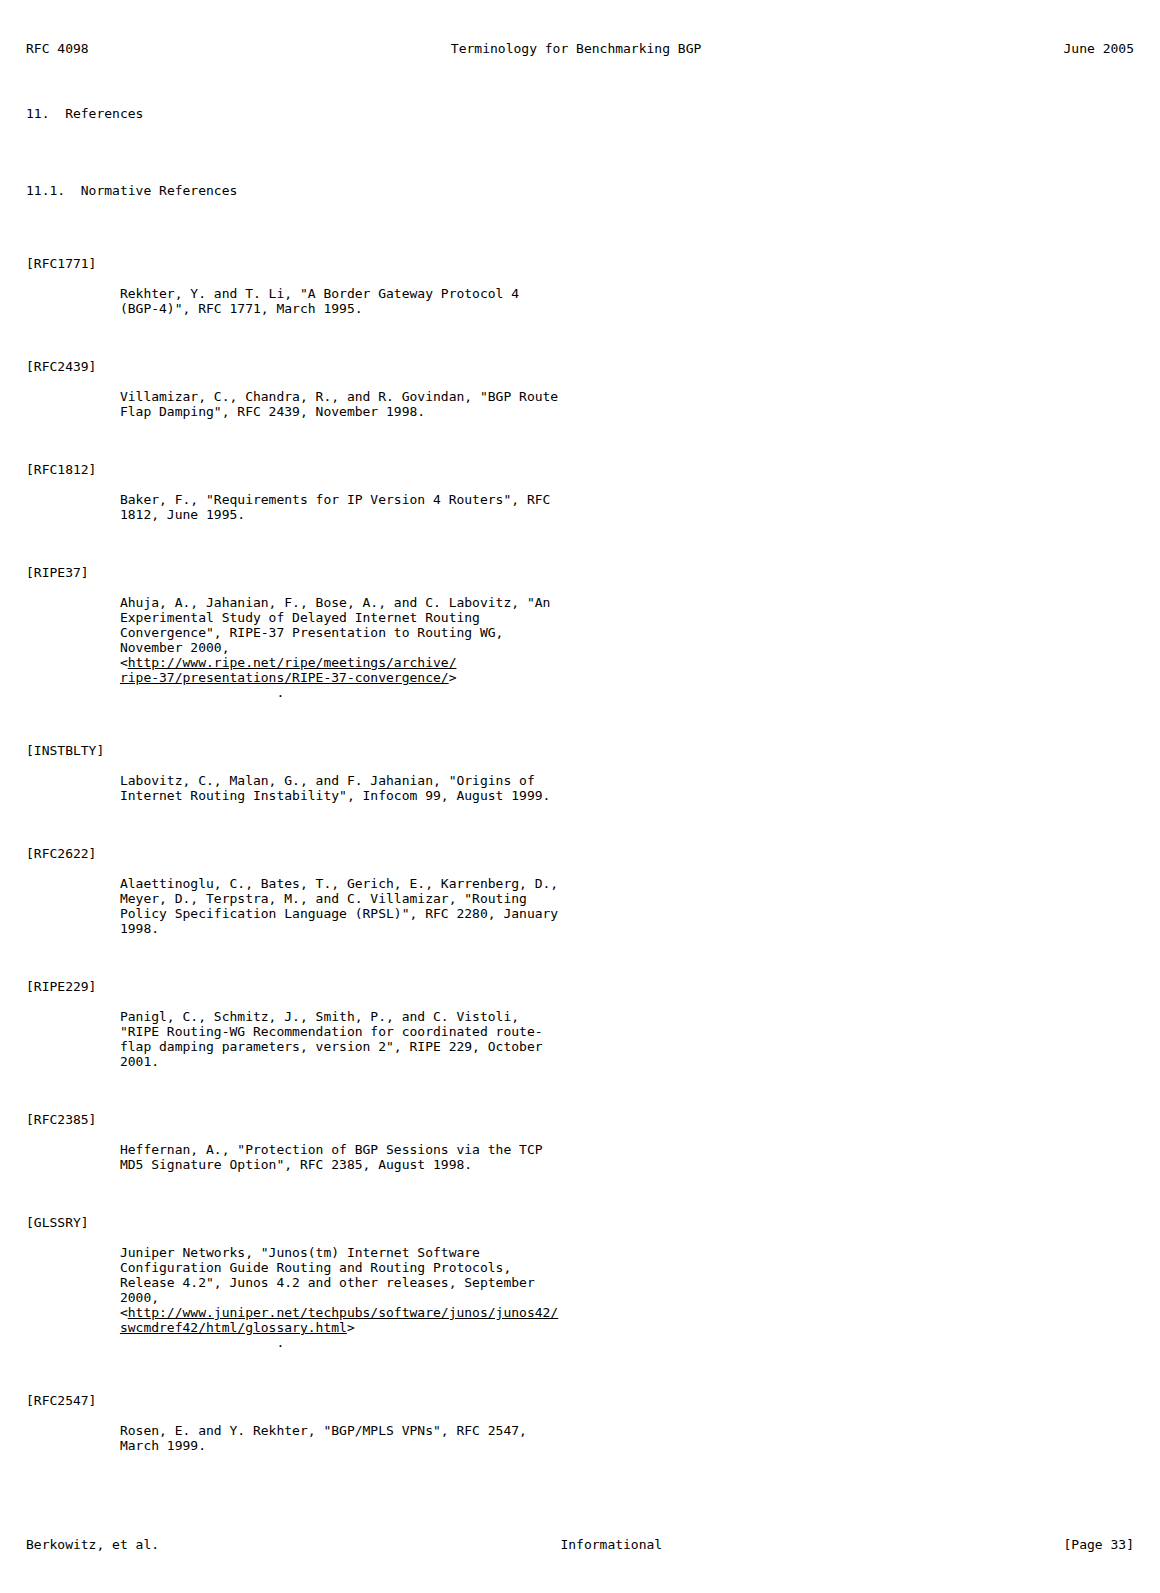RFC 4098 Terminology for Benchmarking BGP June 2005
11. References
11.1. Normative References
[RFC1771]
Rekhter, Y. and T. Li, "A Border Gateway Protocol 4 (BGP-4)", RFC 1771, March 1995.
[RFC2439]
Villamizar, C., Chandra, R., and R. Govindan, "BGP Route Flap Damping", RFC 2439, November 1998.
[RFC1812]
Baker, F., "Requirements for IP Version 4 Routers", RFC 1812, June 1995.
[RIPE37]
Ahuja, A., Jahanian, F., Bose, A., and C. Labovitz, "An Experimental Study of Delayed Internet Routing Convergence", RIPE-37 Presentation to Routing WG, November 2000, <http://www.ripe.net/ripe/meetings/archive/ ripe-37/presentations/RIPE-37-convergence/> .
[INSTBLTY]
Labovitz, C., Malan, G., and F. Jahanian, "Origins of Internet Routing Instability", Infocom 99, August 1999.
[RFC2622]
Alaettinoglu, C., Bates, T., Gerich, E., Karrenberg, D., Meyer, D., Terpstra, M., and C. Villamizar, "Routing Policy Specification Language (RPSL)", RFC 2280, January 1998.
[RIPE229]
Panigl, C., Schmitz, J., Smith, P., and C. Vistoli, "RIPE Routing-WG Recommendation for coordinated route- flap damping parameters, version 2", RIPE 229, October 2001.
[RFC2385]
Heffernan, A., "Protection of BGP Sessions via the TCP MD5 Signature Option", RFC 2385, August 1998.
[GLSSRY]
Juniper Networks, "Junos(tm) Internet Software Configuration Guide Routing and Routing Protocols, Release 4.2", Junos 4.2 and other releases, September 2000, <http://www.juniper.net/techpubs/software/junos/junos42/ swcmdref42/html/glossary.html> .
[RFC2547]
Rosen, E. and Y. Rekhter, "BGP/MPLS VPNs", RFC 2547, March 1999.
Berkowitz, et al. Informational [Page 33]